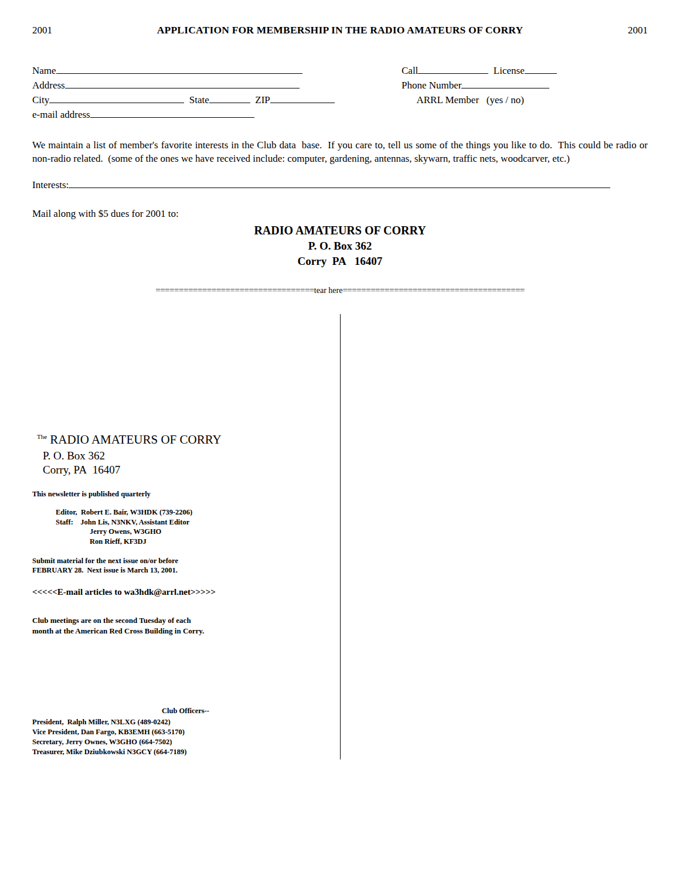2001 APPLICATION FOR MEMBERSHIP IN THE RADIO AMATEURS OF CORRY 2001
| Name | Call License |
| Address | Phone Number |
| City State ZIP | ARRL Member (yes / no) |
| e-mail address | |
We maintain a list of member's favorite interests in the Club data base. If you care to, tell us some of the things you like to do. This could be radio or non-radio related. (some of the ones we have received include: computer, gardening, antennas, skywarn, traffic nets, woodcarver, etc.)
Interests:
Mail along with $5 dues for 2001 to:
RADIO AMATEURS OF CORRY
P. O. Box 362
Corry PA 16407
==================================tear here=======================================
The RADIO AMATEURS OF CORRY
P. O. Box 362
Corry, PA 16407
This newsletter is published quarterly
Editor, Robert E. Bair, W3HDK (739-2206)
Staff: John Lis, N3NKV, Assistant Editor
Jerry Owens, W3GHO
Ron Rieff, KF3DJ
Submit material for the next issue on/or before
FEBRUARY 28. Next issue is March 13, 2001.
<<<<<E-mail articles to wa3hdk@arrl.net>>>>>
Club meetings are on the second Tuesday of each
month at the American Red Cross Building in Corry.
Club Officers--
President, Ralph Miller, N3LXG (489-0242)
Vice President, Dan Fargo, KB3EMH (663-5170)
Secretary, Jerry Ownes, W3GHO (664-7502)
Treasurer, Mike Dziubkowski N3GCY (664-7189)